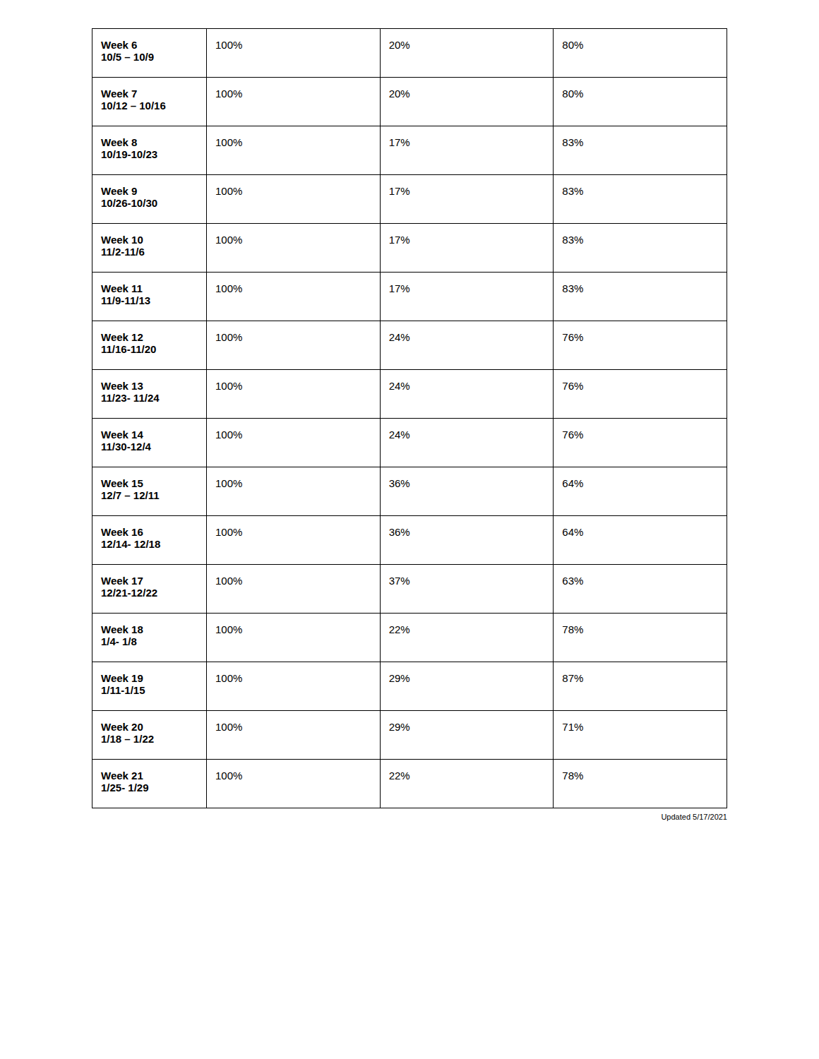| Week 6 10/5 – 10/9 | 100% | 20% | 80% |
| Week 7 10/12 – 10/16 | 100% | 20% | 80% |
| Week 8 10/19-10/23 | 100% | 17% | 83% |
| Week 9 10/26-10/30 | 100% | 17% | 83% |
| Week 10 11/2-11/6 | 100% | 17% | 83% |
| Week 11 11/9-11/13 | 100% | 17% | 83% |
| Week 12 11/16-11/20 | 100% | 24% | 76% |
| Week 13 11/23- 11/24 | 100% | 24% | 76% |
| Week 14 11/30-12/4 | 100% | 24% | 76% |
| Week 15 12/7 – 12/11 | 100% | 36% | 64% |
| Week 16 12/14- 12/18 | 100% | 36% | 64% |
| Week 17 12/21-12/22 | 100% | 37% | 63% |
| Week 18 1/4- 1/8 | 100% | 22% | 78% |
| Week 19 1/11-1/15 | 100% | 29% | 87% |
| Week 20 1/18 – 1/22 | 100% | 29% | 71% |
| Week 21 1/25- 1/29 | 100% | 22% | 78% |
Updated 5/17/2021